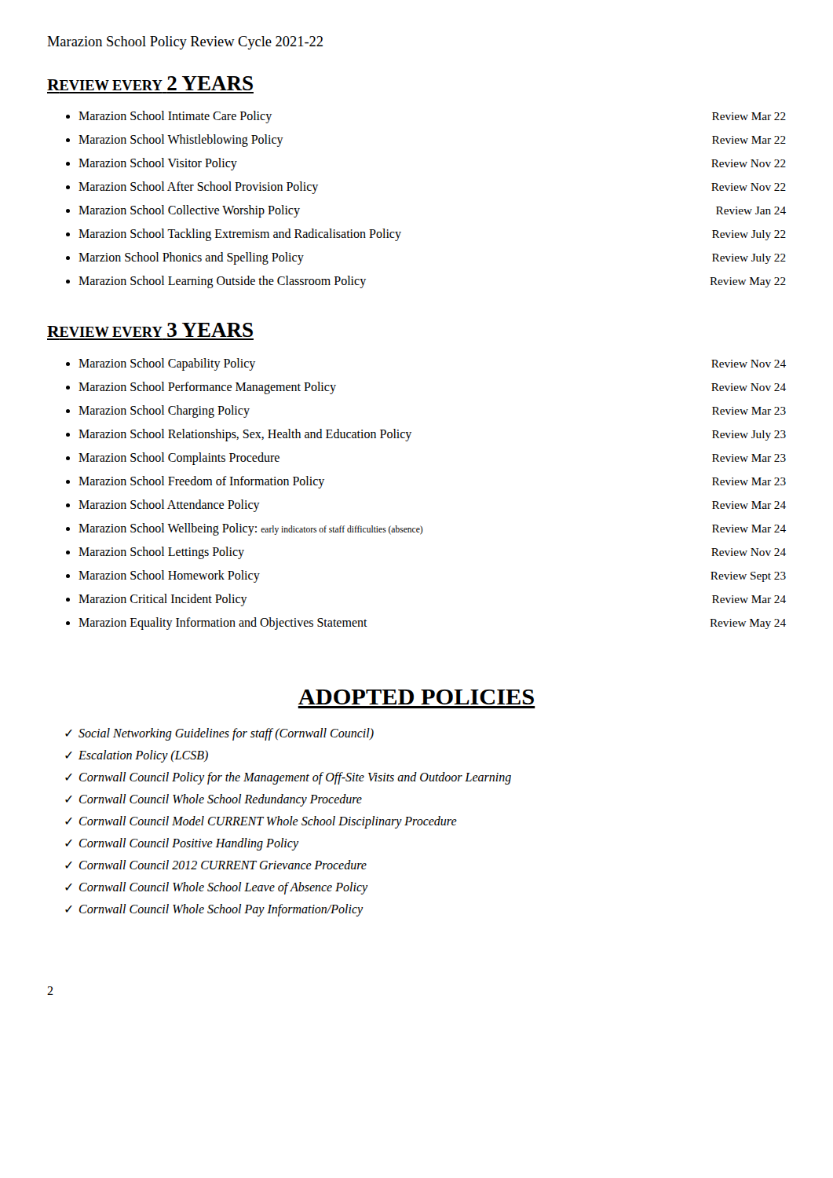Marazion School Policy Review Cycle 2021-22
REVIEW EVERY 2 YEARS
Marazion School Intimate Care Policy Review Mar 22
Marazion School Whistleblowing Policy Review Mar 22
Marazion School Visitor Policy Review Nov 22
Marazion School After School Provision Policy Review Nov 22
Marazion School Collective Worship Policy Review Jan 24
Marazion School Tackling Extremism and Radicalisation Policy Review July 22
Marzion School Phonics and Spelling Policy Review July 22
Marazion School Learning Outside the Classroom Policy Review May 22
REVIEW EVERY 3 YEARS
Marazion School Capability Policy Review Nov 24
Marazion School Performance Management Policy Review Nov 24
Marazion School Charging Policy Review Mar 23
Marazion School Relationships, Sex, Health and Education Policy Review July 23
Marazion School Complaints Procedure Review Mar 23
Marazion School Freedom of Information Policy Review Mar 23
Marazion School Attendance Policy Review Mar 24
Marazion School Wellbeing Policy: early indicators of staff difficulties (absence) Review Mar 24
Marazion School Lettings Policy Review Nov 24
Marazion School Homework Policy Review Sept 23
Marazion Critical Incident Policy Review Mar 24
Marazion Equality Information and Objectives Statement Review May 24
ADOPTED POLICIES
Social Networking Guidelines for staff (Cornwall Council)
Escalation Policy (LCSB)
Cornwall Council Policy for the Management of Off-Site Visits and Outdoor Learning
Cornwall Council Whole School Redundancy Procedure
Cornwall Council Model CURRENT Whole School Disciplinary Procedure
Cornwall Council Positive Handling Policy
Cornwall Council 2012 CURRENT Grievance Procedure
Cornwall Council Whole School Leave of Absence Policy
Cornwall Council Whole School Pay Information/Policy
2